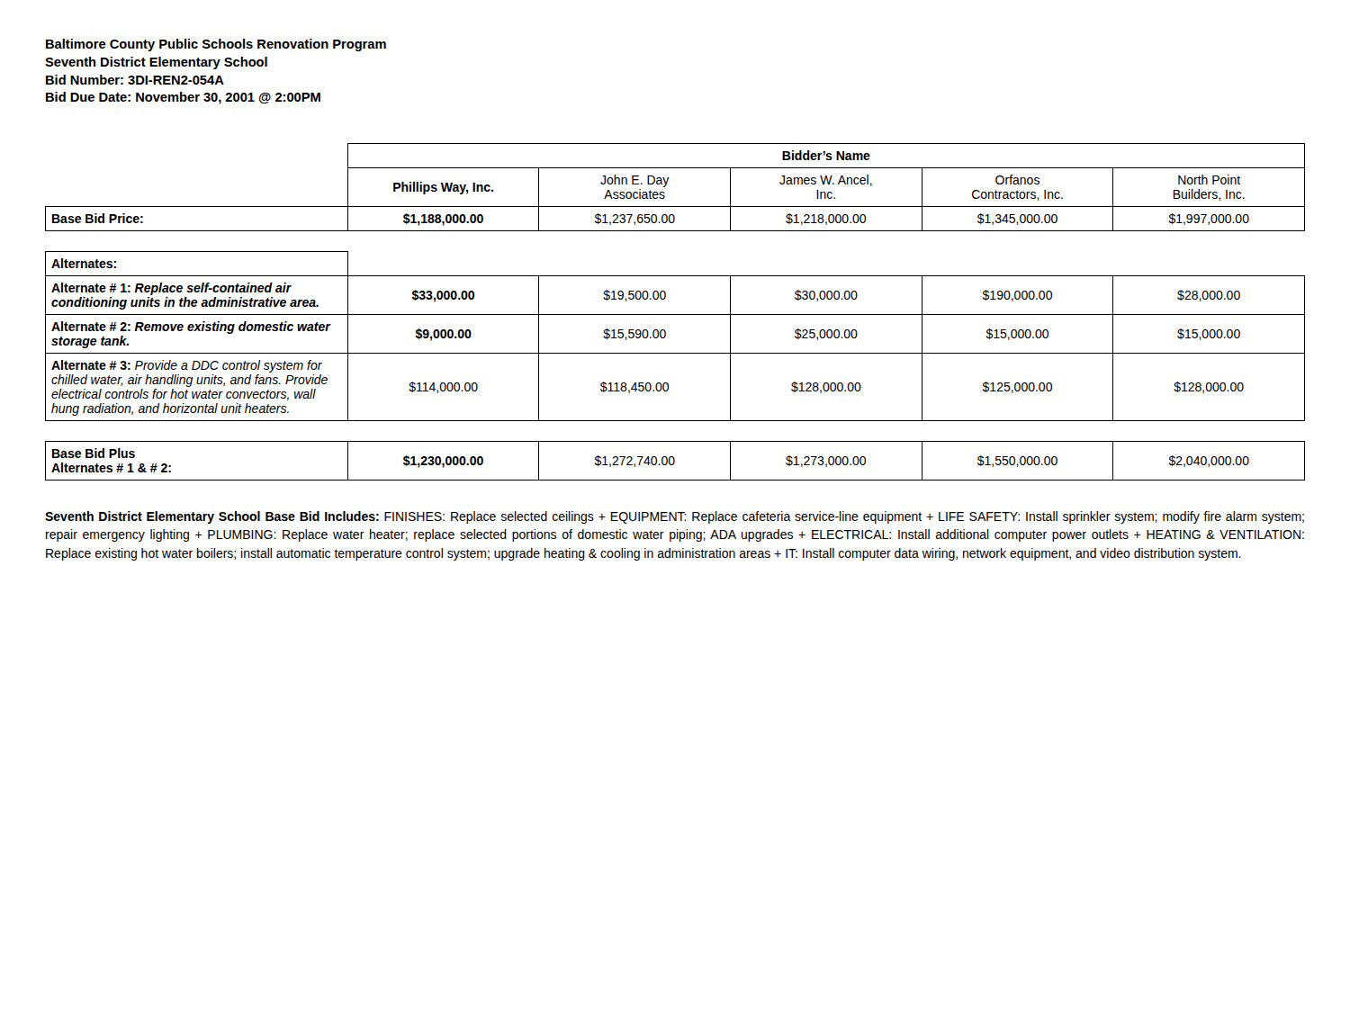Baltimore County Public Schools Renovation Program
Seventh District Elementary School
Bid Number: 3DI-REN2-054A
Bid Due Date: November 30, 2001 @ 2:00PM
| | Bidder’s Name |
| | Phillips Way, Inc. | John E. Day Associates | James W. Ancel, Inc. | Orfanos Contractors, Inc. | North Point Builders, Inc. |
| Base Bid Price: | $1,188,000.00 | $1,237,650.00 | $1,218,000.00 | $1,345,000.00 | $1,997,000.00 |
| Alternates: | | | | | |
| Alternate # 1: Replace self-contained air conditioning units in the administrative area. | $33,000.00 | $19,500.00 | $30,000.00 | $190,000.00 | $28,000.00 |
| Alternate # 2: Remove existing domestic water storage tank. | $9,000.00 | $15,590.00 | $25,000.00 | $15,000.00 | $15,000.00 |
| Alternate # 3: Provide a DDC control system for chilled water, air handling units, and fans. Provide electrical controls for hot water convectors, wall hung radiation, and horizontal unit heaters. | $114,000.00 | $118,450.00 | $128,000.00 | $125,000.00 | $128,000.00 |
| Base Bid Plus Alternates # 1 & # 2: | $1,230,000.00 | $1,272,740.00 | $1,273,000.00 | $1,550,000.00 | $2,040,000.00 |
Seventh District Elementary School Base Bid Includes: FINISHES: Replace selected ceilings + EQUIPMENT: Replace cafeteria service-line equipment + LIFE SAFETY: Install sprinkler system; modify fire alarm system; repair emergency lighting + PLUMBING: Replace water heater; replace selected portions of domestic water piping; ADA upgrades + ELECTRICAL: Install additional computer power outlets + HEATING & VENTILATION: Replace existing hot water boilers; install automatic temperature control system; upgrade heating & cooling in administration areas + IT: Install computer data wiring, network equipment, and video distribution system.